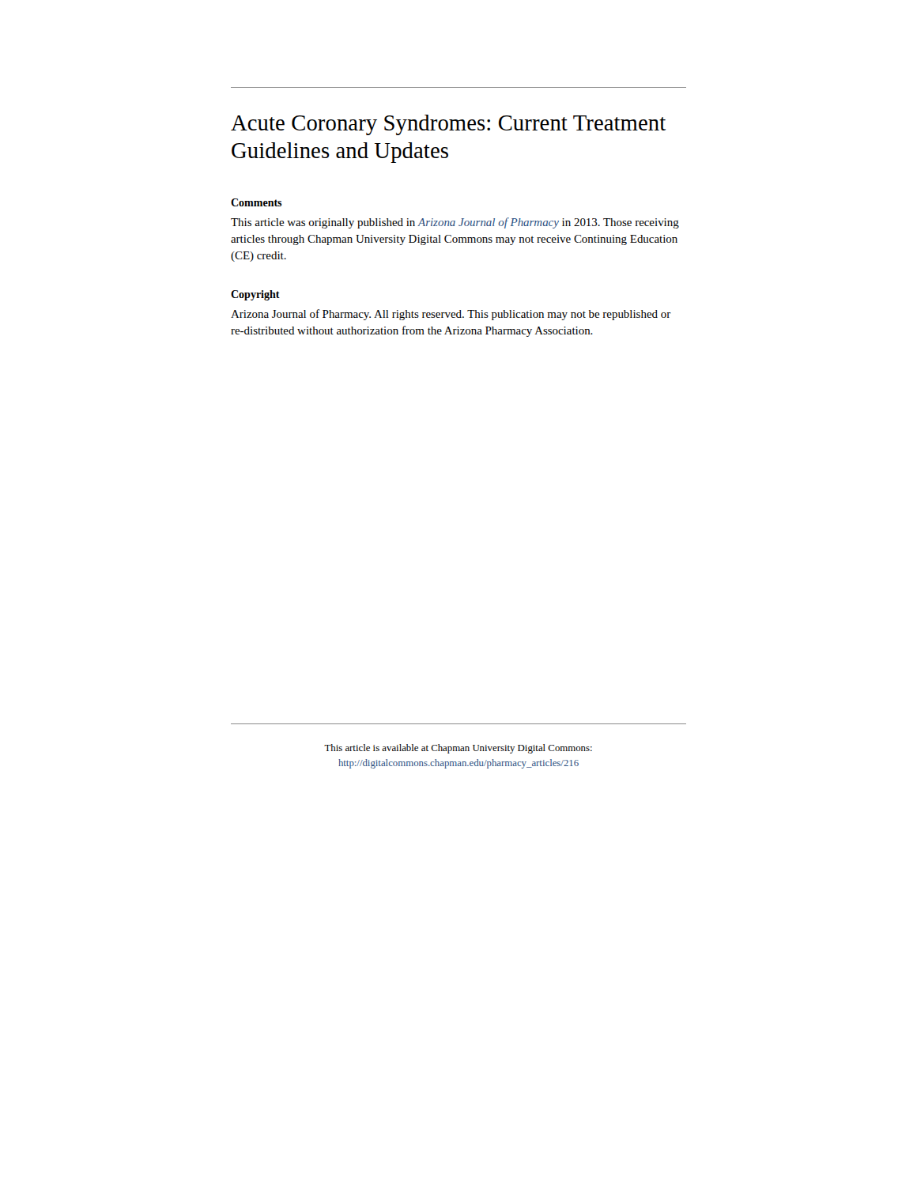Acute Coronary Syndromes: Current Treatment Guidelines and Updates
Comments
This article was originally published in Arizona Journal of Pharmacy in 2013. Those receiving articles through Chapman University Digital Commons may not receive Continuing Education (CE) credit.
Copyright
Arizona Journal of Pharmacy. All rights reserved. This publication may not be republished or re-distributed without authorization from the Arizona Pharmacy Association.
This article is available at Chapman University Digital Commons: http://digitalcommons.chapman.edu/pharmacy_articles/216